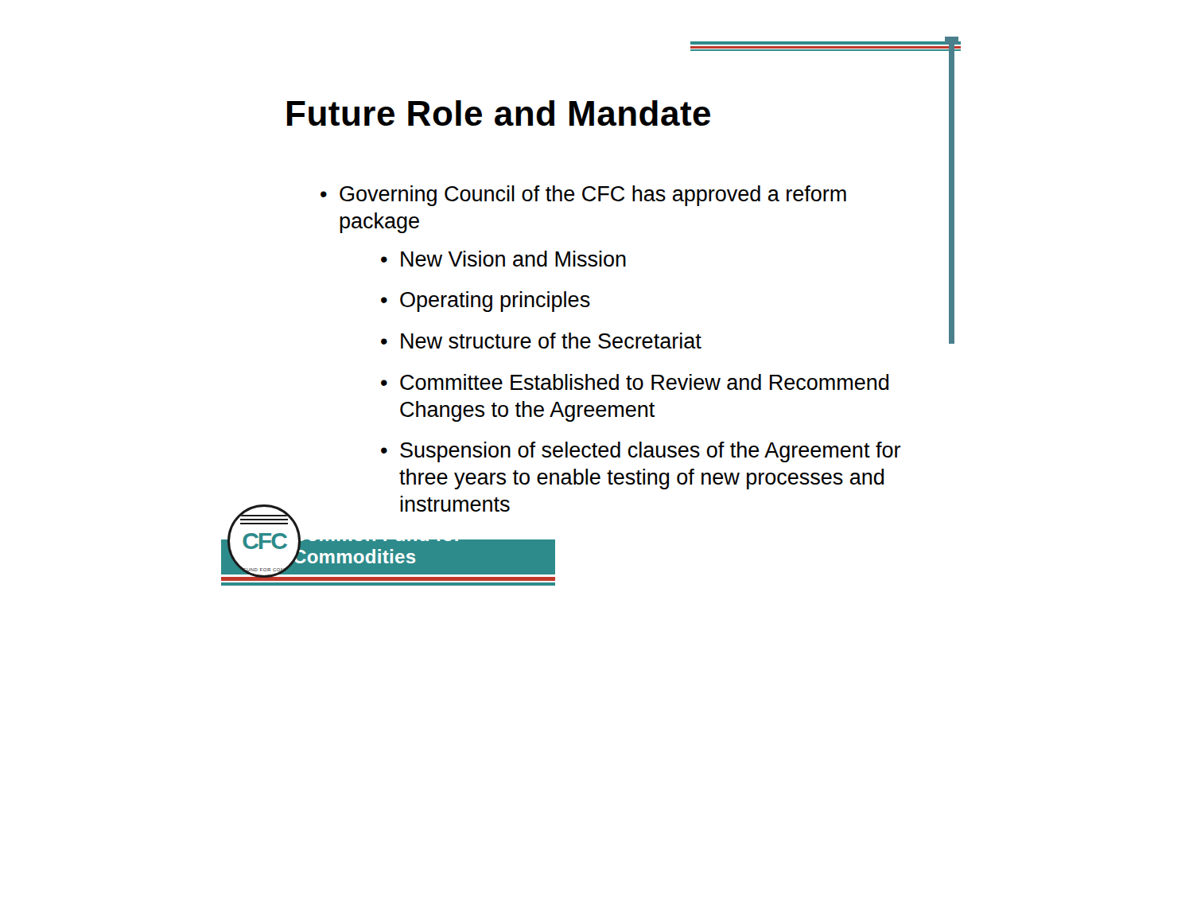Future Role and Mandate
Governing Council of the CFC has approved a reform package
New Vision and Mission
Operating principles
New structure of the Secretariat
Committee Established to Review and Recommend Changes to the Agreement
Suspension of selected clauses of the Agreement for three years to enable testing of new processes and instruments
Common Fund for Commodities
CFC
COMMON FUND FOR COMMODITIES